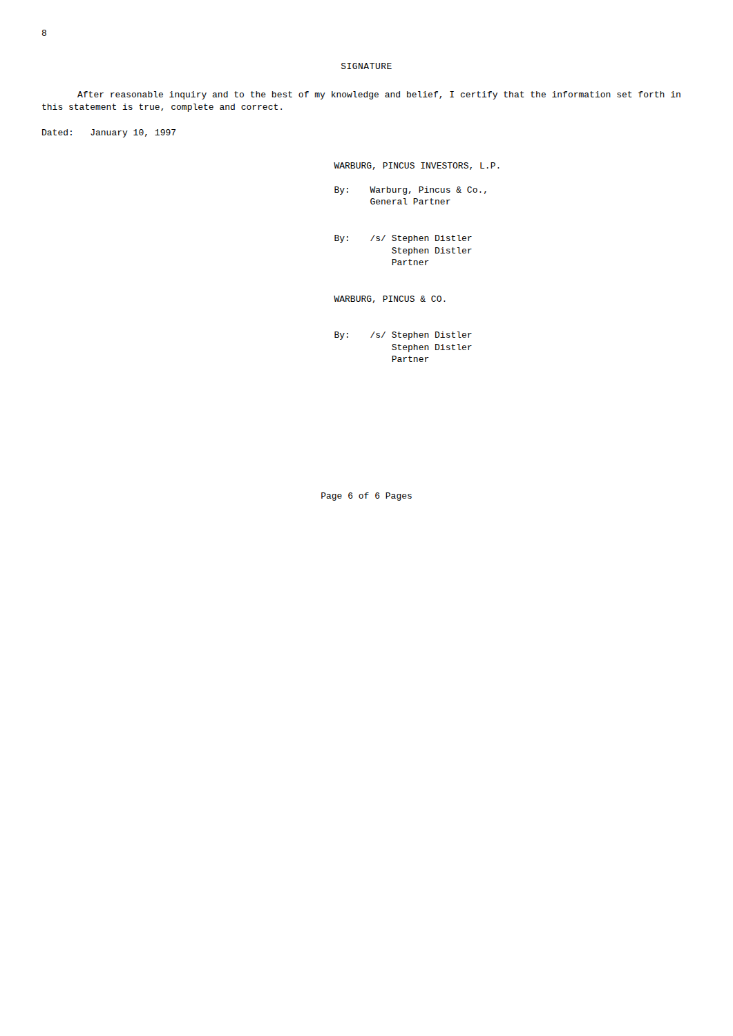8
SIGNATURE
After reasonable inquiry and to the best of my knowledge and belief, I certify that the information set forth in this statement is true, complete and correct.
Dated: January 10, 1997
WARBURG, PINCUS INVESTORS, L.P.
By:
Warburg, Pincus & Co.,
General Partner
By:
/s/ Stephen Distler
Stephen Distler
Partner
WARBURG, PINCUS & CO.
By:
/s/ Stephen Distler
Stephen Distler
Partner
Page 6 of 6 Pages